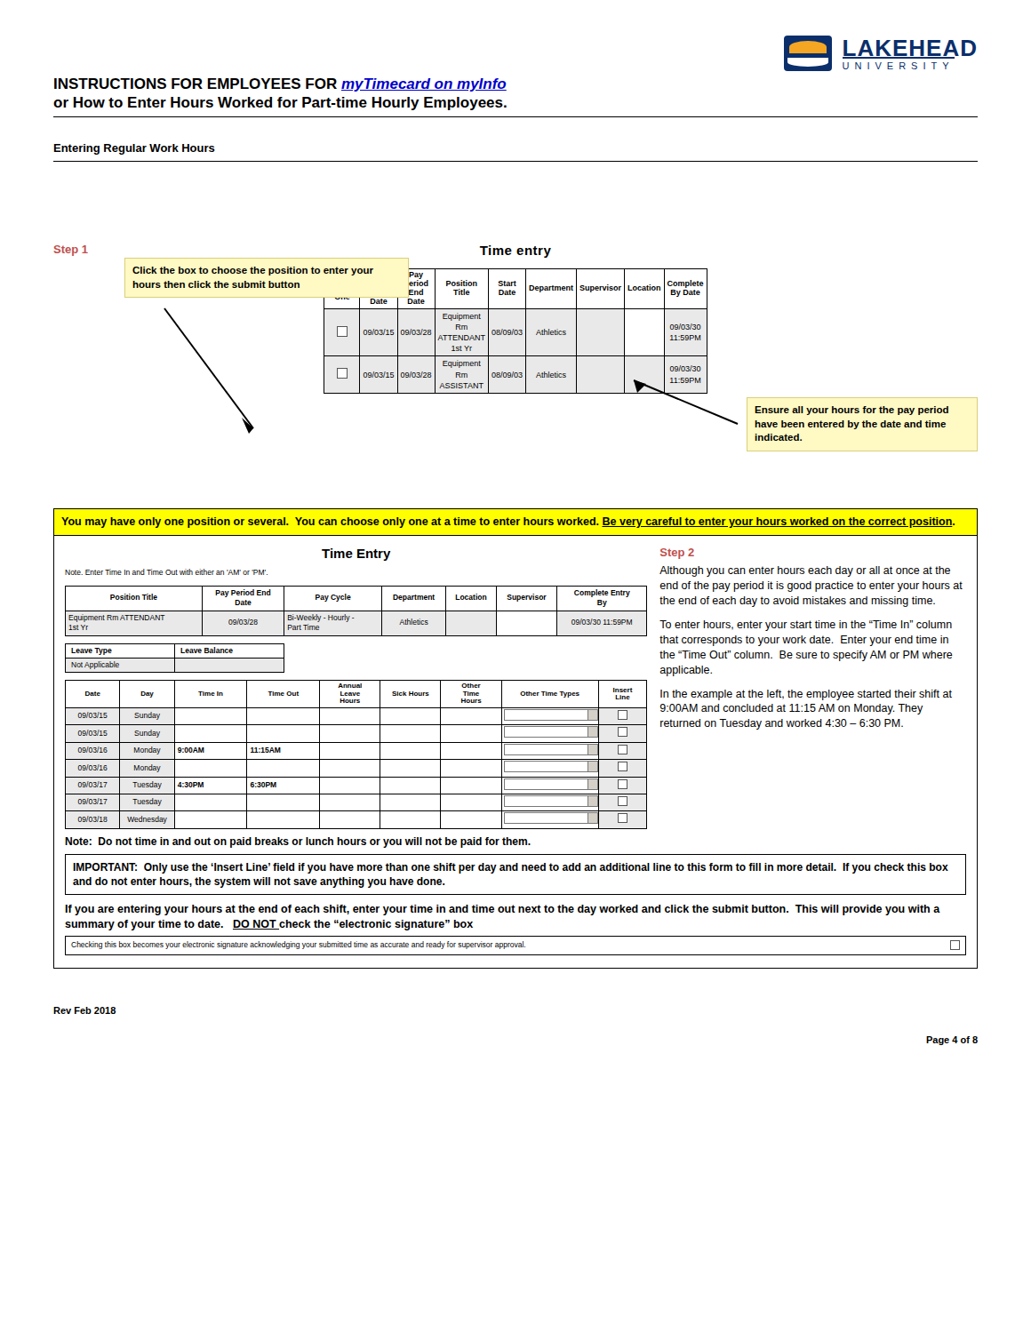LAKEHEAD
UNIVERSITY
INSTRUCTIONS FOR EMPLOYEES FOR myTimecard on myInfo
or How to Enter Hours Worked for Part-time Hourly Employees.
Entering Regular Work Hours
Step 1
Click the box to choose the position to enter your hours then click the submit button
Time entry
| Choose Only One | Pay Period Start Date | Pay Period End Date | Position Title | Start Date | Department | Supervisor | Location | Complete By Date |
| --- | --- | --- | --- | --- | --- | --- | --- | --- |
| | 09/03/15 | 09/03/28 | Equipment Rm ATTENDANT 1st Yr | 08/09/03 | Athletics | | | 09/03/30 11:59PM |
| | 09/03/15 | 09/03/28 | Equipment Rm ASSISTANT | 08/09/03 | Athletics | | | 09/03/30 11:59PM |
Ensure all your hours for the pay period have been entered by the date and time indicated.
You may have only one position or several. You can choose only one at a time to enter hours worked. Be very careful to enter your hours worked on the correct position.
Time Entry
Note. Enter Time In and Time Out with either an 'AM' or 'PM'.
| Position Title | Pay Period End Date | Pay Cycle | Department | Location | Supervisor | Complete Entry By |
| --- | --- | --- | --- | --- | --- | --- |
| Equipment Rm ATTENDANT 1st Yr | 09/03/28 | Bi-Weekly - Hourly - Part Time | Athletics | | | 09/03/30 11:59PM |
| Leave Type | Leave Balance |
| --- | --- |
| Not Applicable | |
| Date | Day | Time In | Time Out | Annual Leave Hours | Sick Hours | Other Time Hours | Other Time Types | Insert Line |
| --- | --- | --- | --- | --- | --- | --- | --- | --- |
| 09/03/15 | Sunday | | | | | | | |
| 09/03/15 | Sunday | | | | | | | |
| 09/03/16 | Monday | 9:00AM | 11:15AM | | | | | |
| 09/03/16 | Monday | | | | | | | |
| 09/03/17 | Tuesday | 4:30PM | 6:30PM | | | | | |
| 09/03/17 | Tuesday | | | | | | | |
| 09/03/18 | Wednesday | | | | | | | |
Step 2
Although you can enter hours each day or all at once at the end of the pay period it is good practice to enter your hours at the end of each day to avoid mistakes and missing time.
To enter hours, enter your start time in the “Time In” column that corresponds to your work date. Enter your end time in the “Time Out” column. Be sure to specify AM or PM where applicable.
In the example at the left, the employee started their shift at 9:00AM and concluded at 11:15 AM on Monday. They returned on Tuesday and worked 4:30 – 6:30 PM.
Note: Do not time in and out on paid breaks or lunch hours or you will not be paid for them.
IMPORTANT: Only use the ‘Insert Line’ field if you have more than one shift per day and need to add an additional line to this form to fill in more detail. If you check this box and do not enter hours, the system will not save anything you have done.
If you are entering your hours at the end of each shift, enter your time in and time out next to the day worked and click the submit button. This will provide you with a summary of your time to date. DO NOT check the “electronic signature” box
Checking this box becomes your electronic signature acknowledging your submitted time as accurate and ready for supervisor approval.
Rev Feb 2018
Page 4 of 8